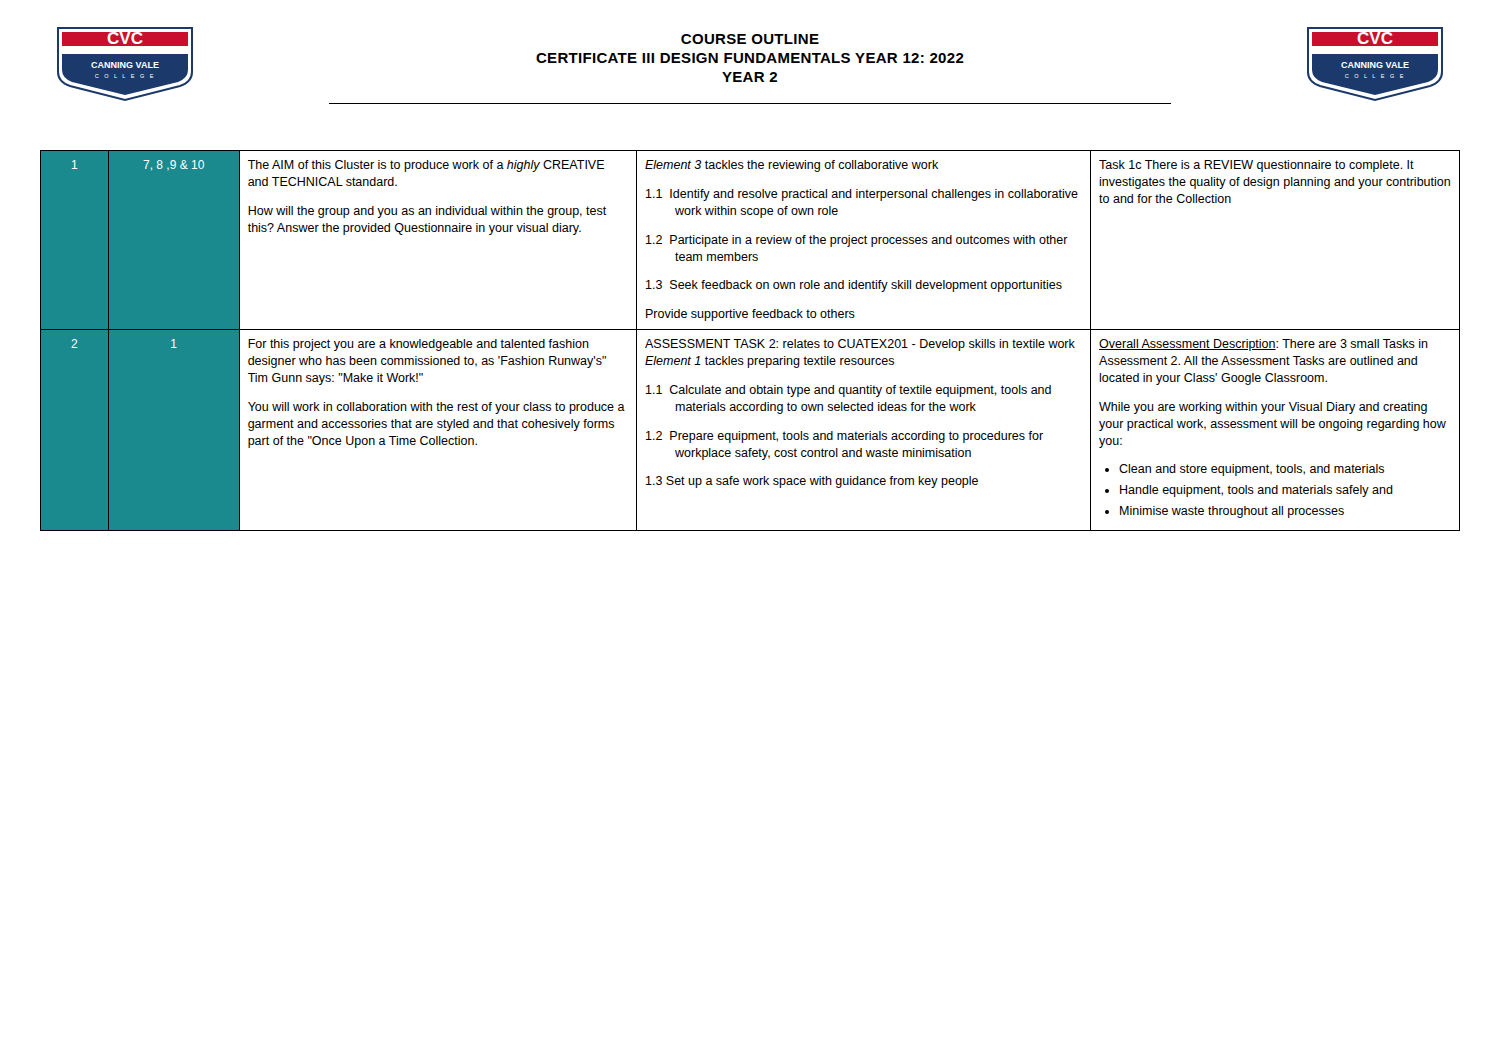CVC CANNING VALE C O L L E G E
COURSE OUTLINE
CERTIFICATE III DESIGN FUNDAMENTALS YEAR 12: 2022
YEAR 2
CVC CANNING VALE C O L L E G E
| 1 | 7, 8 ,9 & 10 | The AIM of this Cluster is to produce work of a highly CREATIVE and TECHNICAL standard. How will the group and you as an individual within the group, test this? Answer the provided Questionnaire in your visual diary. | Element 3 tackles the reviewing of collaborative work 1.1 Identify and resolve practical and interpersonal challenges in collaborative work within scope of own role 1.2 Participate in a review of the project processes and outcomes with other team members 1.3 Seek feedback on own role and identify skill development opportunities Provide supportive feedback to others | Task 1c There is a REVIEW questionnaire to complete. It investigates the quality of design planning and your contribution to and for the Collection |
| 2 | 1 | For this project you are a knowledgeable and talented fashion designer who has been commissioned to, as 'Fashion Runway's" Tim Gunn says: "Make it Work!" You will work in collaboration with the rest of your class to produce a garment and accessories that are styled and that cohesively forms part of the "Once Upon a Time Collection. | ASSESSMENT TASK 2: relates to CUATEX201 - Develop skills in textile work Element 1 tackles preparing textile resources 1.1 Calculate and obtain type and quantity of textile equipment, tools and materials according to own selected ideas for the work 1.2 Prepare equipment, tools and materials according to procedures for workplace safety, cost control and waste minimisation 1.3 Set up a safe work space with guidance from key people | Overall Assessment Description : There are 3 small Tasks in Assessment 2. All the Assessment Tasks are outlined and located in your Class' Google Classroom. While you are working within your Visual Diary and creating your practical work, assessment will be ongoing regarding how you: Clean and store equipment, tools, and materials Handle equipment, tools and materials safely and Minimise waste throughout all processes |